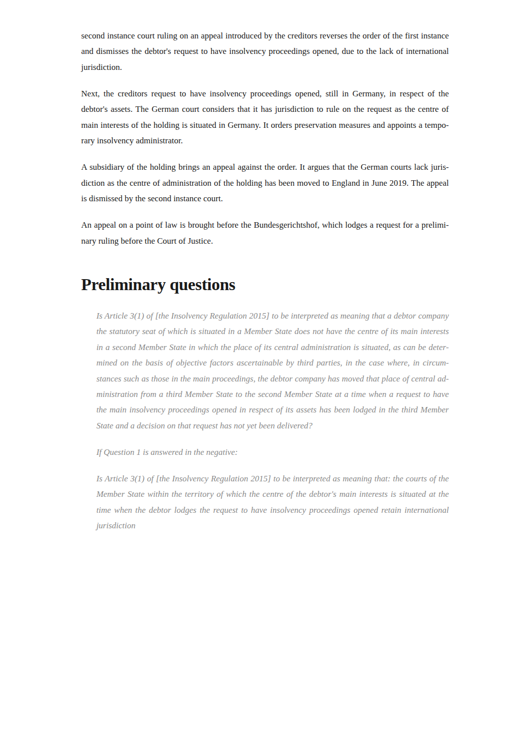second instance court ruling on an appeal introduced by the creditors reverses the order of the first instance and dismisses the debtor's request to have insolvency proceedings opened, due to the lack of international jurisdiction.
Next, the creditors request to have insolvency proceedings opened, still in Germany, in respect of the debtor's assets. The German court considers that it has jurisdiction to rule on the request as the centre of main interests of the holding is situated in Germany. It orders preservation measures and appoints a temporary insolvency administrator.
A subsidiary of the holding brings an appeal against the order. It argues that the German courts lack jurisdiction as the centre of administration of the holding has been moved to England in June 2019. The appeal is dismissed by the second instance court.
An appeal on a point of law is brought before the Bundesgerichtshof, which lodges a request for a preliminary ruling before the Court of Justice.
Preliminary questions
Is Article 3(1) of [the Insolvency Regulation 2015] to be interpreted as meaning that a debtor company the statutory seat of which is situated in a Member State does not have the centre of its main interests in a second Member State in which the place of its central administration is situated, as can be determined on the basis of objective factors ascertainable by third parties, in the case where, in circumstances such as those in the main proceedings, the debtor company has moved that place of central administration from a third Member State to the second Member State at a time when a request to have the main insolvency proceedings opened in respect of its assets has been lodged in the third Member State and a decision on that request has not yet been delivered?
If Question 1 is answered in the negative:
Is Article 3(1) of [the Insolvency Regulation 2015] to be interpreted as meaning that: the courts of the Member State within the territory of which the centre of the debtor's main interests is situated at the time when the debtor lodges the request to have insolvency proceedings opened retain international jurisdiction